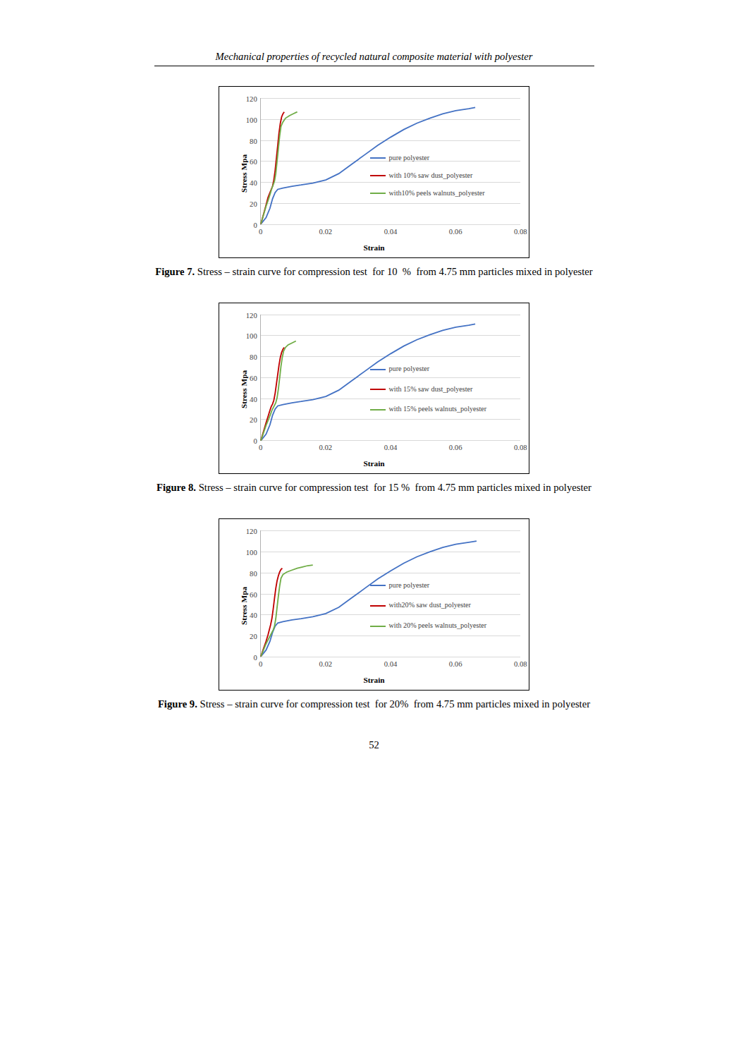Mechanical properties of recycled natural composite material with polyester
Stress Mpa
120
100
80
60
40
20
0
0 0.02 0.04 0.06 0.08
pure polyester
with 10% saw dust_polyester
with10% peels walnuts_polyester
Strain
Figure 7. Stress – strain curve for compression test for 10 % from 4.75 mm particles mixed in polyester
Stress Mpa
120
100
80
60
40
20
0
0 0.02 0.04 0.06 0.08
pure polyester
with 15% saw dust_polyester
with 15% peels walnuts_polyester
Strain
Figure 8. Stress – strain curve for compression test for 15 % from 4.75 mm particles mixed in polyester
Stress Mpa
120
100
80
60
40
20
0
0 0.02 0.04 0.06 0.08
pure polyester
with20% saw dust_polyester
with 20% peels walnuts_polyester
Strain
Figure 9. Stress – strain curve for compression test for 20% from 4.75 mm particles mixed in polyester
52